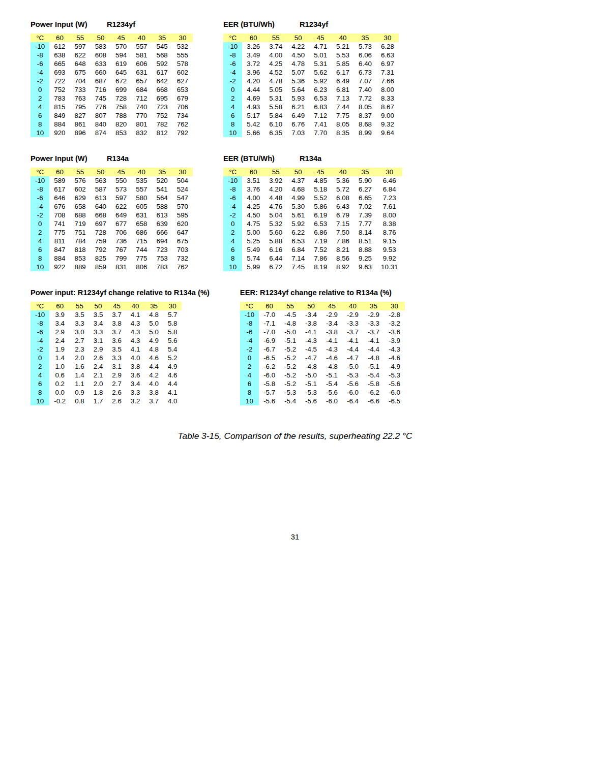Power Input (W) R1234yf
| °C | 60 | 55 | 50 | 45 | 40 | 35 | 30 |
| --- | --- | --- | --- | --- | --- | --- | --- |
| -10 | 612 | 597 | 583 | 570 | 557 | 545 | 532 |
| -8 | 638 | 622 | 608 | 594 | 581 | 568 | 555 |
| -6 | 665 | 648 | 633 | 619 | 606 | 592 | 578 |
| -4 | 693 | 675 | 660 | 645 | 631 | 617 | 602 |
| -2 | 722 | 704 | 687 | 672 | 657 | 642 | 627 |
| 0 | 752 | 733 | 716 | 699 | 684 | 668 | 653 |
| 2 | 783 | 763 | 745 | 728 | 712 | 695 | 679 |
| 4 | 815 | 795 | 776 | 758 | 740 | 723 | 706 |
| 6 | 849 | 827 | 807 | 788 | 770 | 752 | 734 |
| 8 | 884 | 861 | 840 | 820 | 801 | 782 | 762 |
| 10 | 920 | 896 | 874 | 853 | 832 | 812 | 792 |
EER (BTU/Wh) R1234yf
| °C | 60 | 55 | 50 | 45 | 40 | 35 | 30 |
| --- | --- | --- | --- | --- | --- | --- | --- |
| -10 | 3.26 | 3.74 | 4.22 | 4.71 | 5.21 | 5.73 | 6.28 |
| -8 | 3.49 | 4.00 | 4.50 | 5.01 | 5.53 | 6.06 | 6.63 |
| -6 | 3.72 | 4.25 | 4.78 | 5.31 | 5.85 | 6.40 | 6.97 |
| -4 | 3.96 | 4.52 | 5.07 | 5.62 | 6.17 | 6.73 | 7.31 |
| -2 | 4.20 | 4.78 | 5.36 | 5.92 | 6.49 | 7.07 | 7.66 |
| 0 | 4.44 | 5.05 | 5.64 | 6.23 | 6.81 | 7.40 | 8.00 |
| 2 | 4.69 | 5.31 | 5.93 | 6.53 | 7.13 | 7.72 | 8.33 |
| 4 | 4.93 | 5.58 | 6.21 | 6.83 | 7.44 | 8.05 | 8.67 |
| 6 | 5.17 | 5.84 | 6.49 | 7.12 | 7.75 | 8.37 | 9.00 |
| 8 | 5.42 | 6.10 | 6.76 | 7.41 | 8.05 | 8.68 | 9.32 |
| 10 | 5.66 | 6.35 | 7.03 | 7.70 | 8.35 | 8.99 | 9.64 |
Power Input (W) R134a
| °C | 60 | 55 | 50 | 45 | 40 | 35 | 30 |
| --- | --- | --- | --- | --- | --- | --- | --- |
| -10 | 589 | 576 | 563 | 550 | 535 | 520 | 504 |
| -8 | 617 | 602 | 587 | 573 | 557 | 541 | 524 |
| -6 | 646 | 629 | 613 | 597 | 580 | 564 | 547 |
| -4 | 676 | 658 | 640 | 622 | 605 | 588 | 570 |
| -2 | 708 | 688 | 668 | 649 | 631 | 613 | 595 |
| 0 | 741 | 719 | 697 | 677 | 658 | 639 | 620 |
| 2 | 775 | 751 | 728 | 706 | 686 | 666 | 647 |
| 4 | 811 | 784 | 759 | 736 | 715 | 694 | 675 |
| 6 | 847 | 818 | 792 | 767 | 744 | 723 | 703 |
| 8 | 884 | 853 | 825 | 799 | 775 | 753 | 732 |
| 10 | 922 | 889 | 859 | 831 | 806 | 783 | 762 |
EER (BTU/Wh) R134a
| °C | 60 | 55 | 50 | 45 | 40 | 35 | 30 |
| --- | --- | --- | --- | --- | --- | --- | --- |
| -10 | 3.51 | 3.92 | 4.37 | 4.85 | 5.36 | 5.90 | 6.46 |
| -8 | 3.76 | 4.20 | 4.68 | 5.18 | 5.72 | 6.27 | 6.84 |
| -6 | 4.00 | 4.48 | 4.99 | 5.52 | 6.08 | 6.65 | 7.23 |
| -4 | 4.25 | 4.76 | 5.30 | 5.86 | 6.43 | 7.02 | 7.61 |
| -2 | 4.50 | 5.04 | 5.61 | 6.19 | 6.79 | 7.39 | 8.00 |
| 0 | 4.75 | 5.32 | 5.92 | 6.53 | 7.15 | 7.77 | 8.38 |
| 2 | 5.00 | 5.60 | 6.22 | 6.86 | 7.50 | 8.14 | 8.76 |
| 4 | 5.25 | 5.88 | 6.53 | 7.19 | 7.86 | 8.51 | 9.15 |
| 6 | 5.49 | 6.16 | 6.84 | 7.52 | 8.21 | 8.88 | 9.53 |
| 8 | 5.74 | 6.44 | 7.14 | 7.86 | 8.56 | 9.25 | 9.92 |
| 10 | 5.99 | 6.72 | 7.45 | 8.19 | 8.92 | 9.63 | 10.31 |
Power input: R1234yf change relative to R134a (%)
| °C | 60 | 55 | 50 | 45 | 40 | 35 | 30 |
| --- | --- | --- | --- | --- | --- | --- | --- |
| -10 | 3.9 | 3.5 | 3.5 | 3.7 | 4.1 | 4.8 | 5.7 |
| -8 | 3.4 | 3.3 | 3.4 | 3.8 | 4.3 | 5.0 | 5.8 |
| -6 | 2.9 | 3.0 | 3.3 | 3.7 | 4.3 | 5.0 | 5.8 |
| -4 | 2.4 | 2.7 | 3.1 | 3.6 | 4.3 | 4.9 | 5.6 |
| -2 | 1.9 | 2.3 | 2.9 | 3.5 | 4.1 | 4.8 | 5.4 |
| 0 | 1.4 | 2.0 | 2.6 | 3.3 | 4.0 | 4.6 | 5.2 |
| 2 | 1.0 | 1.6 | 2.4 | 3.1 | 3.8 | 4.4 | 4.9 |
| 4 | 0.6 | 1.4 | 2.1 | 2.9 | 3.6 | 4.2 | 4.6 |
| 6 | 0.2 | 1.1 | 2.0 | 2.7 | 3.4 | 4.0 | 4.4 |
| 8 | 0.0 | 0.9 | 1.8 | 2.6 | 3.3 | 3.8 | 4.1 |
| 10 | -0.2 | 0.8 | 1.7 | 2.6 | 3.2 | 3.7 | 4.0 |
EER: R1234yf change relative to R134a (%)
| °C | 60 | 55 | 50 | 45 | 40 | 35 | 30 |
| --- | --- | --- | --- | --- | --- | --- | --- |
| -10 | -7.0 | -4.5 | -3.4 | -2.9 | -2.9 | -2.9 | -2.8 |
| -8 | -7.1 | -4.8 | -3.8 | -3.4 | -3.3 | -3.3 | -3.2 |
| -6 | -7.0 | -5.0 | -4.1 | -3.8 | -3.7 | -3.7 | -3.6 |
| -4 | -6.9 | -5.1 | -4.3 | -4.1 | -4.1 | -4.1 | -3.9 |
| -2 | -6.7 | -5.2 | -4.5 | -4.3 | -4.4 | -4.4 | -4.3 |
| 0 | -6.5 | -5.2 | -4.7 | -4.6 | -4.7 | -4.8 | -4.6 |
| 2 | -6.2 | -5.2 | -4.8 | -4.8 | -5.0 | -5.1 | -4.9 |
| 4 | -6.0 | -5.2 | -5.0 | -5.1 | -5.3 | -5.4 | -5.3 |
| 6 | -5.8 | -5.2 | -5.1 | -5.4 | -5.6 | -5.8 | -5.6 |
| 8 | -5.7 | -5.3 | -5.3 | -5.6 | -6.0 | -6.2 | -6.0 |
| 10 | -5.6 | -5.4 | -5.6 | -6.0 | -6.4 | -6.6 | -6.5 |
Table 3-15, Comparison of the results, superheating 22.2 °C
31